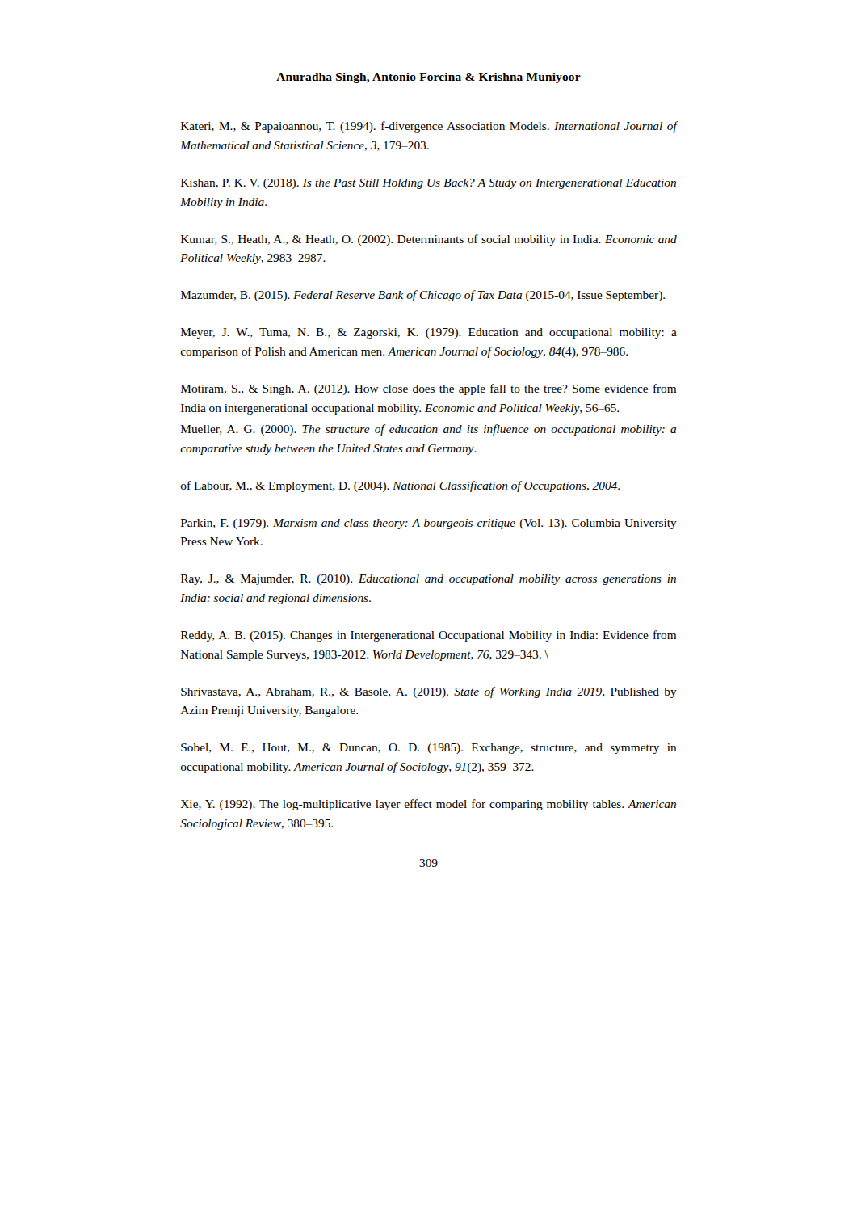Anuradha Singh, Antonio Forcina & Krishna Muniyoor
Kateri, M., & Papaioannou, T. (1994). f-divergence Association Models. International Journal of Mathematical and Statistical Science, 3, 179–203.
Kishan, P. K. V. (2018). Is the Past Still Holding Us Back? A Study on Intergenerational Education Mobility in India.
Kumar, S., Heath, A., & Heath, O. (2002). Determinants of social mobility in India. Economic and Political Weekly, 2983–2987.
Mazumder, B. (2015). Federal Reserve Bank of Chicago of Tax Data (2015-04, Issue September).
Meyer, J. W., Tuma, N. B., & Zagorski, K. (1979). Education and occupational mobility: a comparison of Polish and American men. American Journal of Sociology, 84(4), 978–986.
Motiram, S., & Singh, A. (2012). How close does the apple fall to the tree? Some evidence from India on intergenerational occupational mobility. Economic and Political Weekly, 56–65.
Mueller, A. G. (2000). The structure of education and its influence on occupational mobility: a comparative study between the United States and Germany.
of Labour, M., & Employment, D. (2004). National Classification of Occupations, 2004.
Parkin, F. (1979). Marxism and class theory: A bourgeois critique (Vol. 13). Columbia University Press New York.
Ray, J., & Majumder, R. (2010). Educational and occupational mobility across generations in India: social and regional dimensions.
Reddy, A. B. (2015). Changes in Intergenerational Occupational Mobility in India: Evidence from National Sample Surveys, 1983-2012. World Development, 76, 329–343. \
Shrivastava, A., Abraham, R., & Basole, A. (2019). State of Working India 2019, Published by Azim Premji University, Bangalore.
Sobel, M. E., Hout, M., & Duncan, O. D. (1985). Exchange, structure, and symmetry in occupational mobility. American Journal of Sociology, 91(2), 359–372.
Xie, Y. (1992). The log-multiplicative layer effect model for comparing mobility tables. American Sociological Review, 380–395.
309